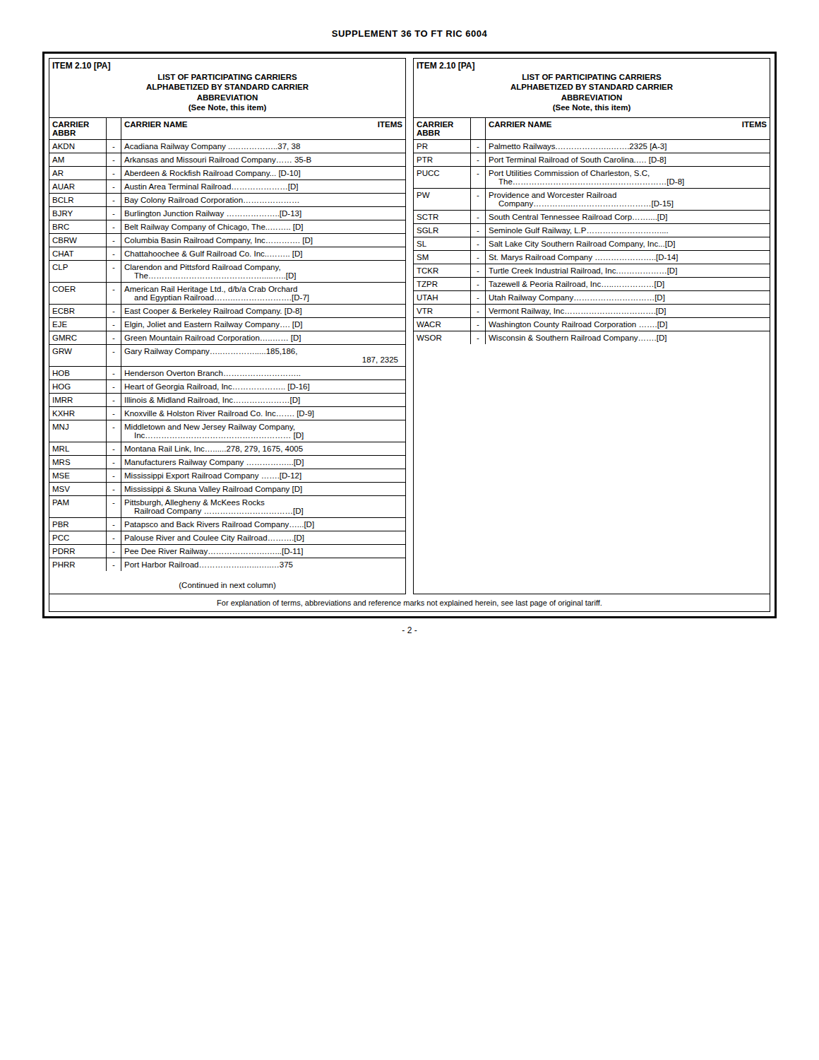SUPPLEMENT 36 TO FT RIC 6004
ITEM 2.10 [PA]
LIST OF PARTICIPATING CARRIERS
ALPHABETIZED BY STANDARD CARRIER
ABBREVIATION
(See Note, this item)
| CARRIER ABBR | | CARRIER NAME ITEMS |
| --- | --- | --- |
| AKDN | - | Acadiana Railway Company ..……………..37, 38 |
| AM | - | Arkansas and Missouri Railroad Company…… 35-B |
| AR | - | Aberdeen & Rockfish Railroad Company... [D-10] |
| AUAR | - | Austin Area Terminal Railroad…………………[D] |
| BCLR | - | Bay Colony Railroad Corporation………………… |
| BJRY | - | Burlington Junction Railway ………………..[D-13] |
| BRC | - | Belt Railway Company of Chicago, The..…….. [D] |
| CBRW | - | Columbia Basin Railroad Company, Inc…………. [D] |
| CHAT | - | Chattahoochee & Gulf Railroad Co. Inc..…….. [D] |
| CLP | - | Clarendon and Pittsford Railroad Company, The…………………………………….....…..[D] |
| COER | - | American Rail Heritage Ltd., d/b/a Crab Orchard and Egyptian Railroad…….………………….[D-7] |
| ECBR | - | East Cooper & Berkeley Railroad Company. [D-8] |
| EJE | - | Elgin, Joliet and Eastern Railway Company…. [D] |
| GMRC | - | Green Mountain Railroad Corporation…..…… [D] |
| GRW | - | Gary Railway Company…..………….....185,186, 187, 2325 |
| HOB | - | Henderson Overton Branch……………………….. |
| HOG | - | Heart of Georgia Railroad, Inc……………….. [D-16] |
| IMRR | - | Illinois & Midland Railroad, Inc…………………[D] |
| KXHR | - | Knoxville & Holston River Railroad Co. Inc……. [D-9] |
| MNJ | - | Middletown and New Jersey Railway Company, Inc……………………………………………… [D] |
| MRL | - | Montana Rail Link, Inc…......278, 279, 1675, 4005 |
| MRS | - | Manufacturers Railway Company ……………...[D] |
| MSE | - | Mississippi Export Railroad Company …….[D-12] |
| MSV | - | Mississippi & Skuna Valley Railroad Company [D] |
| PAM | - | Pittsburgh, Allegheny & McKees Rocks Railroad Company ……………………………[D] |
| PBR | - | Patapsco and Back Rivers Railroad Company…...[D] |
| PCC | - | Palouse River and Coulee City Railroad……….[D] |
| PDRR | - | Pee Dee River Railway………………….…...[D-11] |
| PHRR | - | Port Harbor Railroad……………..…...…..…375 |
(Continued in next column)
ITEM 2.10 [PA]
LIST OF PARTICIPATING CARRIERS
ALPHABETIZED BY STANDARD CARRIER
ABBREVIATION
(See Note, this item)
| CARRIER ABBR | | CARRIER NAME ITEMS |
| --- | --- | --- |
| PR | - | Palmetto Railways.………………..…….2325 [A-3] |
| PTR | - | Port Terminal Railroad of South Carolina.…. [D-8] |
| PUCC | - | Port Utilities Commission of Charleston, S.C, The…………………………………………………[D-8] |
| PW | - | Providence and Worcester Railroad Company…………..…………………………[D-15] |
| SCTR | - | South Central Tennessee Railroad Corp……....[D] |
| SGLR | - | Seminole Gulf Railway, L.P……………………….... |
| SL | - | Salt Lake City Southern Railroad Company, Inc...[D] |
| SM | - | St. Marys Railroad Company …………………..[D-14] |
| TCKR | - | Turtle Creek Industrial Railroad, Inc.………………[D] |
| TZPR | - | Tazewell & Peoria Railroad, Inc…..……………[D] |
| UTAH | - | Utah Railway Company…………………………[D] |
| VTR | - | Vermont Railway, Inc…………………………….[D] |
| WACR | - | Washington County Railroad Corporation …….[D] |
| WSOR | - | Wisconsin & Southern Railroad Company…….[D] |
For explanation of terms, abbreviations and reference marks not explained herein, see last page of original tariff.
- 2 -